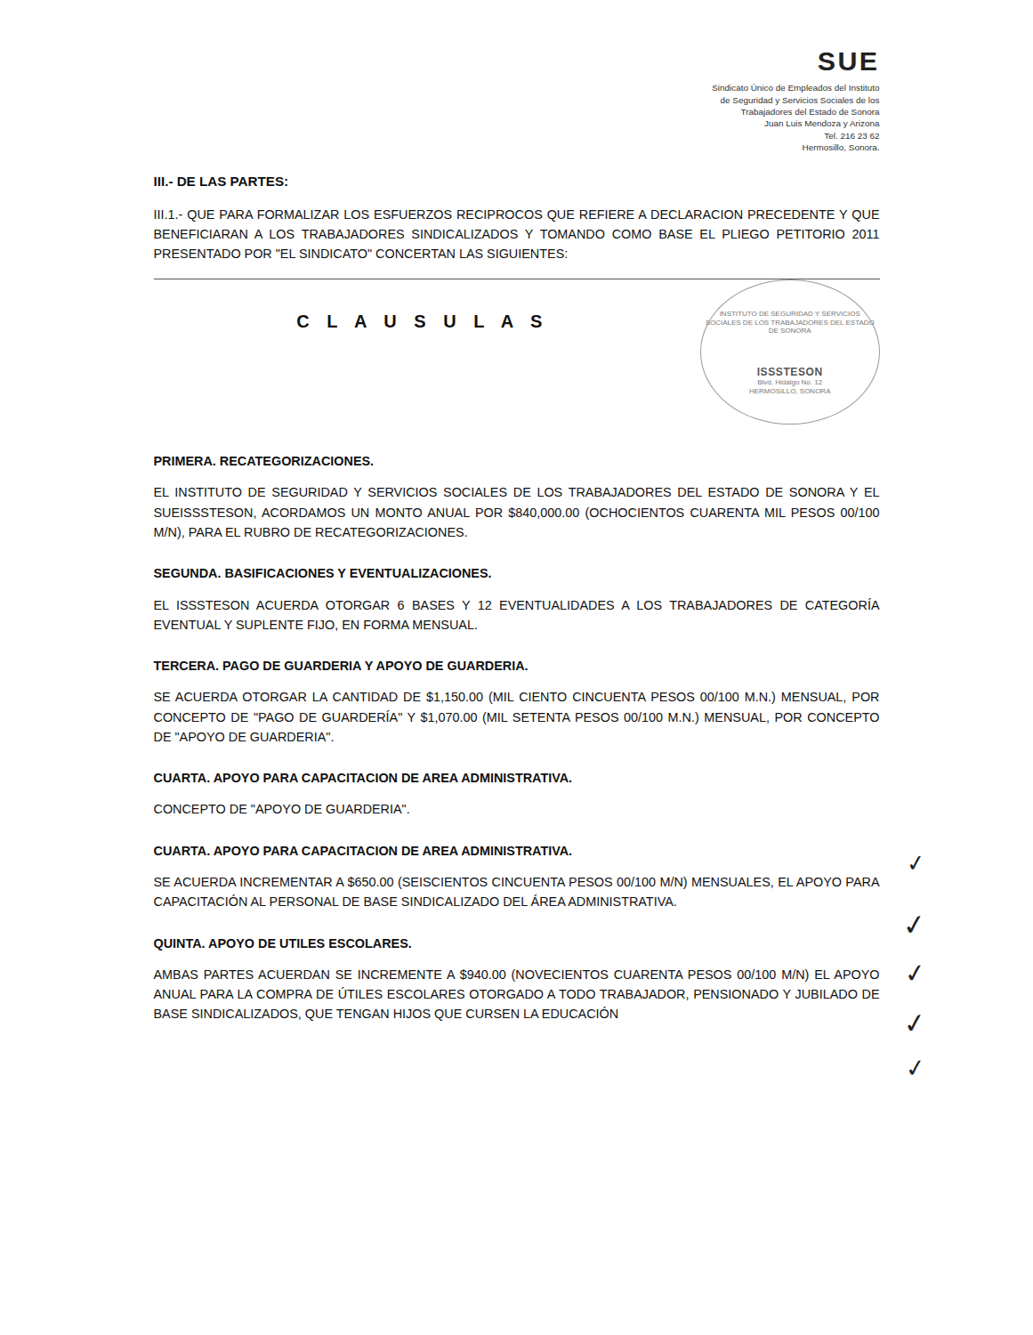SUE
Sindicato Único de Empleados del Instituto
de Seguridad y Servicios Sociales de los
Trabajadores del Estado de Sonora
Juan Luis Mendoza y Arizona
Tel. 216 23 62
Hermosillo, Sonora.
III.- DE LAS PARTES:
III.1.- QUE PARA FORMALIZAR LOS ESFUERZOS RECIPROCOS QUE REFIERE A DECLARACION PRECEDENTE Y QUE BENEFICIARAN A LOS TRABAJADORES SINDICALIZADOS Y TOMANDO COMO BASE EL PLIEGO PETITORIO 2011 PRESENTADO POR "EL SINDICATO" CONCERTAN LAS SIGUIENTES:
INSTITUTO DE SEGURIDAD Y SERVICIOS SOCIALES DE LOS TRABAJADORES DEL ESTADO DE SONORA
ISSSTESON
Blvd. Hidalgo No. 12
HERMOSILLO, SONORA
C L A U S U L A S
PRIMERA. RECATEGORIZACIONES.
EL INSTITUTO DE SEGURIDAD Y SERVICIOS SOCIALES DE LOS TRABAJADORES DEL ESTADO DE SONORA Y EL SUEISSSTESON, ACORDAMOS UN MONTO ANUAL POR $840,000.00 (OCHOCIENTOS CUARENTA MIL PESOS 00/100 M/N), PARA EL RUBRO DE RECATEGORIZACIONES.
SEGUNDA. BASIFICACIONES Y EVENTUALIZACIONES.
EL ISSSTESON ACUERDA OTORGAR 6 BASES Y 12 EVENTUALIDADES A LOS TRABAJADORES DE CATEGORÍA EVENTUAL Y SUPLENTE FIJO, EN FORMA MENSUAL.
TERCERA. PAGO DE GUARDERIA Y APOYO DE GUARDERIA.
SE ACUERDA OTORGAR LA CANTIDAD DE $1,150.00 (MIL CIENTO CINCUENTA PESOS 00/100 M.N.) MENSUAL, POR CONCEPTO DE "PAGO DE GUARDERÍA" Y $1,070.00 (MIL SETENTA PESOS 00/100 M.N.) MENSUAL, POR CONCEPTO DE "APOYO DE GUARDERIA".
CUARTA. APOYO PARA CAPACITACION DE AREA ADMINISTRATIVA.
CONCEPTO DE "APOYO DE GUARDERIA".
CUARTA. APOYO PARA CAPACITACION DE AREA ADMINISTRATIVA.
SE ACUERDA INCREMENTAR A $650.00 (SEISCIENTOS CINCUENTA PESOS 00/100 M/N) MENSUALES, EL APOYO PARA CAPACITACIÓN AL PERSONAL DE BASE SINDICALIZADO DEL ÁREA ADMINISTRATIVA.
QUINTA. APOYO DE UTILES ESCOLARES.
AMBAS PARTES ACUERDAN SE INCREMENTE A $940.00 (NOVECIENTOS CUARENTA PESOS 00/100 M/N) EL APOYO ANUAL PARA LA COMPRA DE ÚTILES ESCOLARES OTORGADO A TODO TRABAJADOR, PENSIONADO Y JUBILADO DE BASE SINDICALIZADOS, QUE TENGAN HIJOS QUE CURSEN LA EDUCACIÓN
✓ ✓ ✓ ✓ ✓